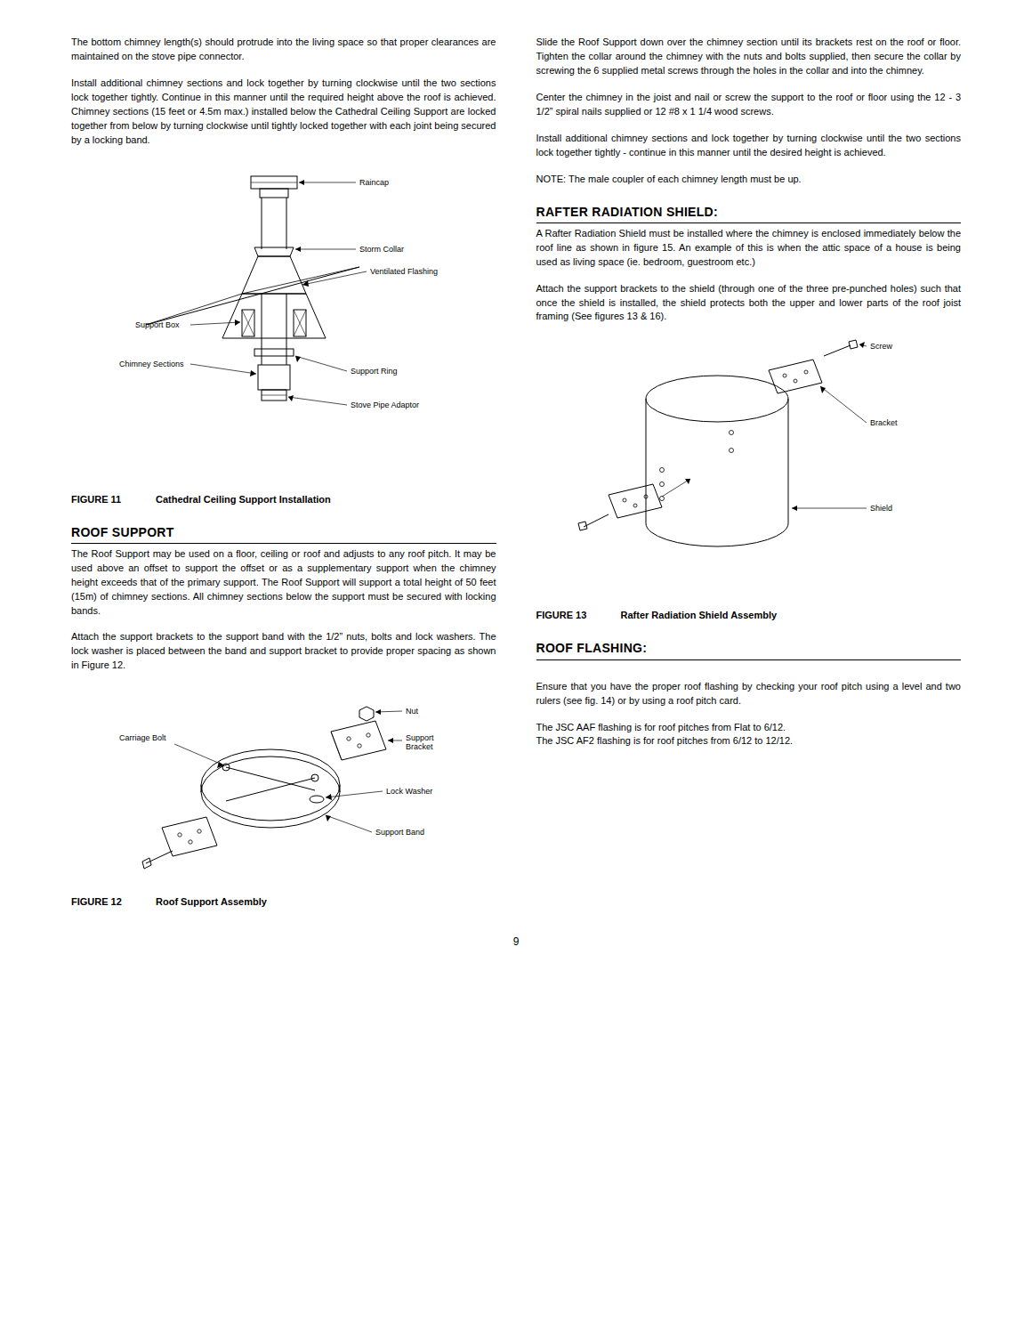The bottom chimney length(s) should protrude into the living space so that proper clearances are maintained on the stove pipe connector.
Install additional chimney sections and lock together by turning clockwise until the two sections lock together tightly. Continue in this manner until the required height above the roof is achieved. Chimney sections (15 feet or 4.5m max.) installed below the Cathedral Ceiling Support are locked together from below by turning clockwise until tightly locked together with each joint being secured by a locking band.
Raincap Storm Collar Ventilated Flashing Support Box Chimney Sections Support Ring Stove Pipe Adaptor
FIGURE 11 Cathedral Ceiling Support Installation
ROOF SUPPORT
The Roof Support may be used on a floor, ceiling or roof and adjusts to any roof pitch. It may be used above an offset to support the offset or as a supplementary support when the chimney height exceeds that of the primary support. The Roof Support will support a total height of 50 feet (15m) of chimney sections. All chimney sections below the support must be secured with locking bands.
Attach the support brackets to the support band with the 1/2” nuts, bolts and lock washers. The lock washer is placed between the band and support bracket to provide proper spacing as shown in Figure 12.
Nut Support Bracket Carriage Bolt Lock Washer Support Band
FIGURE 12 Roof Support Assembly
Slide the Roof Support down over the chimney section until its brackets rest on the roof or floor. Tighten the collar around the chimney with the nuts and bolts supplied, then secure the collar by screwing the 6 supplied metal screws through the holes in the collar and into the chimney.
Center the chimney in the joist and nail or screw the support to the roof or floor using the 12 - 3 1/2” spiral nails supplied or 12 #8 x 1 1/4 wood screws.
Install additional chimney sections and lock together by turning clockwise until the two sections lock together tightly - continue in this manner until the desired height is achieved.
NOTE: The male coupler of each chimney length must be up.
RAFTER RADIATION SHIELD:
A Rafter Radiation Shield must be installed where the chimney is enclosed immediately below the roof line as shown in figure 15. An example of this is when the attic space of a house is being used as living space (ie. bedroom, guestroom etc.)
Attach the support brackets to the shield (through one of the three pre-punched holes) such that once the shield is installed, the shield protects both the upper and lower parts of the roof joist framing (See figures 13 & 16).
Screw Bracket Shield
FIGURE 13 Rafter Radiation Shield Assembly
ROOF FLASHING:
Ensure that you have the proper roof flashing by checking your roof pitch using a level and two rulers (see fig. 14) or by using a roof pitch card.
The JSC AAF flashing is for roof pitches from Flat to 6/12.
The JSC AF2 flashing is for roof pitches from 6/12 to 12/12.
9